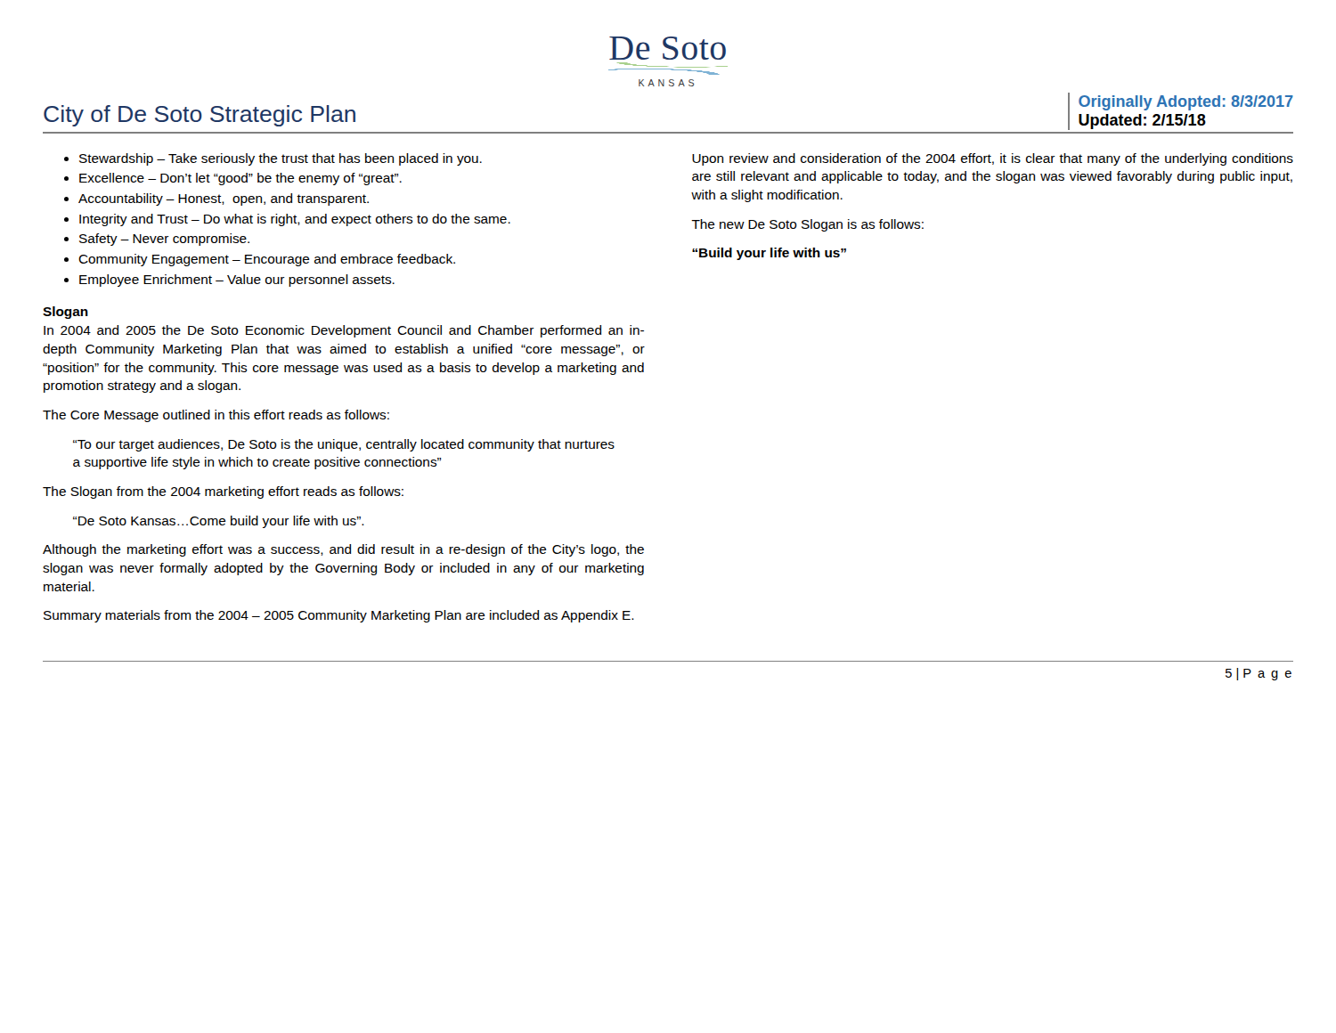De Soto KANSAS
City of De Soto Strategic Plan
Originally Adopted: 8/3/2017
Updated: 2/15/18
Stewardship – Take seriously the trust that has been placed in you.
Excellence – Don’t let “good” be the enemy of “great”.
Accountability – Honest, open, and transparent.
Integrity and Trust – Do what is right, and expect others to do the same.
Safety – Never compromise.
Community Engagement – Encourage and embrace feedback.
Employee Enrichment – Value our personnel assets.
Slogan
In 2004 and 2005 the De Soto Economic Development Council and Chamber performed an in-depth Community Marketing Plan that was aimed to establish a unified “core message”, or “position” for the community. This core message was used as a basis to develop a marketing and promotion strategy and a slogan.
The Core Message outlined in this effort reads as follows:
“To our target audiences, De Soto is the unique, centrally located community that nurtures a supportive life style in which to create positive connections”
The Slogan from the 2004 marketing effort reads as follows:
“De Soto Kansas…Come build your life with us”.
Although the marketing effort was a success, and did result in a re-design of the City’s logo, the slogan was never formally adopted by the Governing Body or included in any of our marketing material.
Summary materials from the 2004 – 2005 Community Marketing Plan are included as Appendix E.
Upon review and consideration of the 2004 effort, it is clear that many of the underlying conditions are still relevant and applicable to today, and the slogan was viewed favorably during public input, with a slight modification.
The new De Soto Slogan is as follows:
“Build your life with us”
5 | P a g e